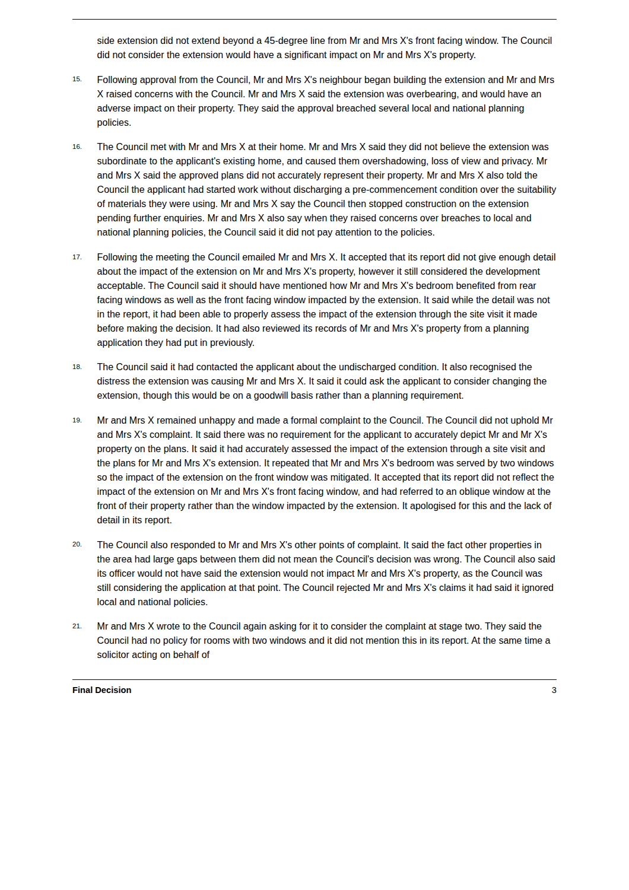side extension did not extend beyond a 45-degree line from Mr and Mrs X's front facing window. The Council did not consider the extension would have a significant impact on Mr and Mrs X's property.
15. Following approval from the Council, Mr and Mrs X's neighbour began building the extension and Mr and Mrs X raised concerns with the Council. Mr and Mrs X said the extension was overbearing, and would have an adverse impact on their property. They said the approval breached several local and national planning policies.
16. The Council met with Mr and Mrs X at their home. Mr and Mrs X said they did not believe the extension was subordinate to the applicant's existing home, and caused them overshadowing, loss of view and privacy. Mr and Mrs X said the approved plans did not accurately represent their property. Mr and Mrs X also told the Council the applicant had started work without discharging a pre-commencement condition over the suitability of materials they were using. Mr and Mrs X say the Council then stopped construction on the extension pending further enquiries. Mr and Mrs X also say when they raised concerns over breaches to local and national planning policies, the Council said it did not pay attention to the policies.
17. Following the meeting the Council emailed Mr and Mrs X. It accepted that its report did not give enough detail about the impact of the extension on Mr and Mrs X's property, however it still considered the development acceptable. The Council said it should have mentioned how Mr and Mrs X's bedroom benefited from rear facing windows as well as the front facing window impacted by the extension. It said while the detail was not in the report, it had been able to properly assess the impact of the extension through the site visit it made before making the decision. It had also reviewed its records of Mr and Mrs X's property from a planning application they had put in previously.
18. The Council said it had contacted the applicant about the undischarged condition. It also recognised the distress the extension was causing Mr and Mrs X. It said it could ask the applicant to consider changing the extension, though this would be on a goodwill basis rather than a planning requirement.
19. Mr and Mrs X remained unhappy and made a formal complaint to the Council. The Council did not uphold Mr and Mrs X's complaint. It said there was no requirement for the applicant to accurately depict Mr and Mr X's property on the plans. It said it had accurately assessed the impact of the extension through a site visit and the plans for Mr and Mrs X's extension. It repeated that Mr and Mrs X's bedroom was served by two windows so the impact of the extension on the front window was mitigated. It accepted that its report did not reflect the impact of the extension on Mr and Mrs X's front facing window, and had referred to an oblique window at the front of their property rather than the window impacted by the extension. It apologised for this and the lack of detail in its report.
20. The Council also responded to Mr and Mrs X's other points of complaint. It said the fact other properties in the area had large gaps between them did not mean the Council's decision was wrong. The Council also said its officer would not have said the extension would not impact Mr and Mrs X's property, as the Council was still considering the application at that point. The Council rejected Mr and Mrs X's claims it had said it ignored local and national policies.
21. Mr and Mrs X wrote to the Council again asking for it to consider the complaint at stage two. They said the Council had no policy for rooms with two windows and it did not mention this in its report. At the same time a solicitor acting on behalf of
Final Decision 3